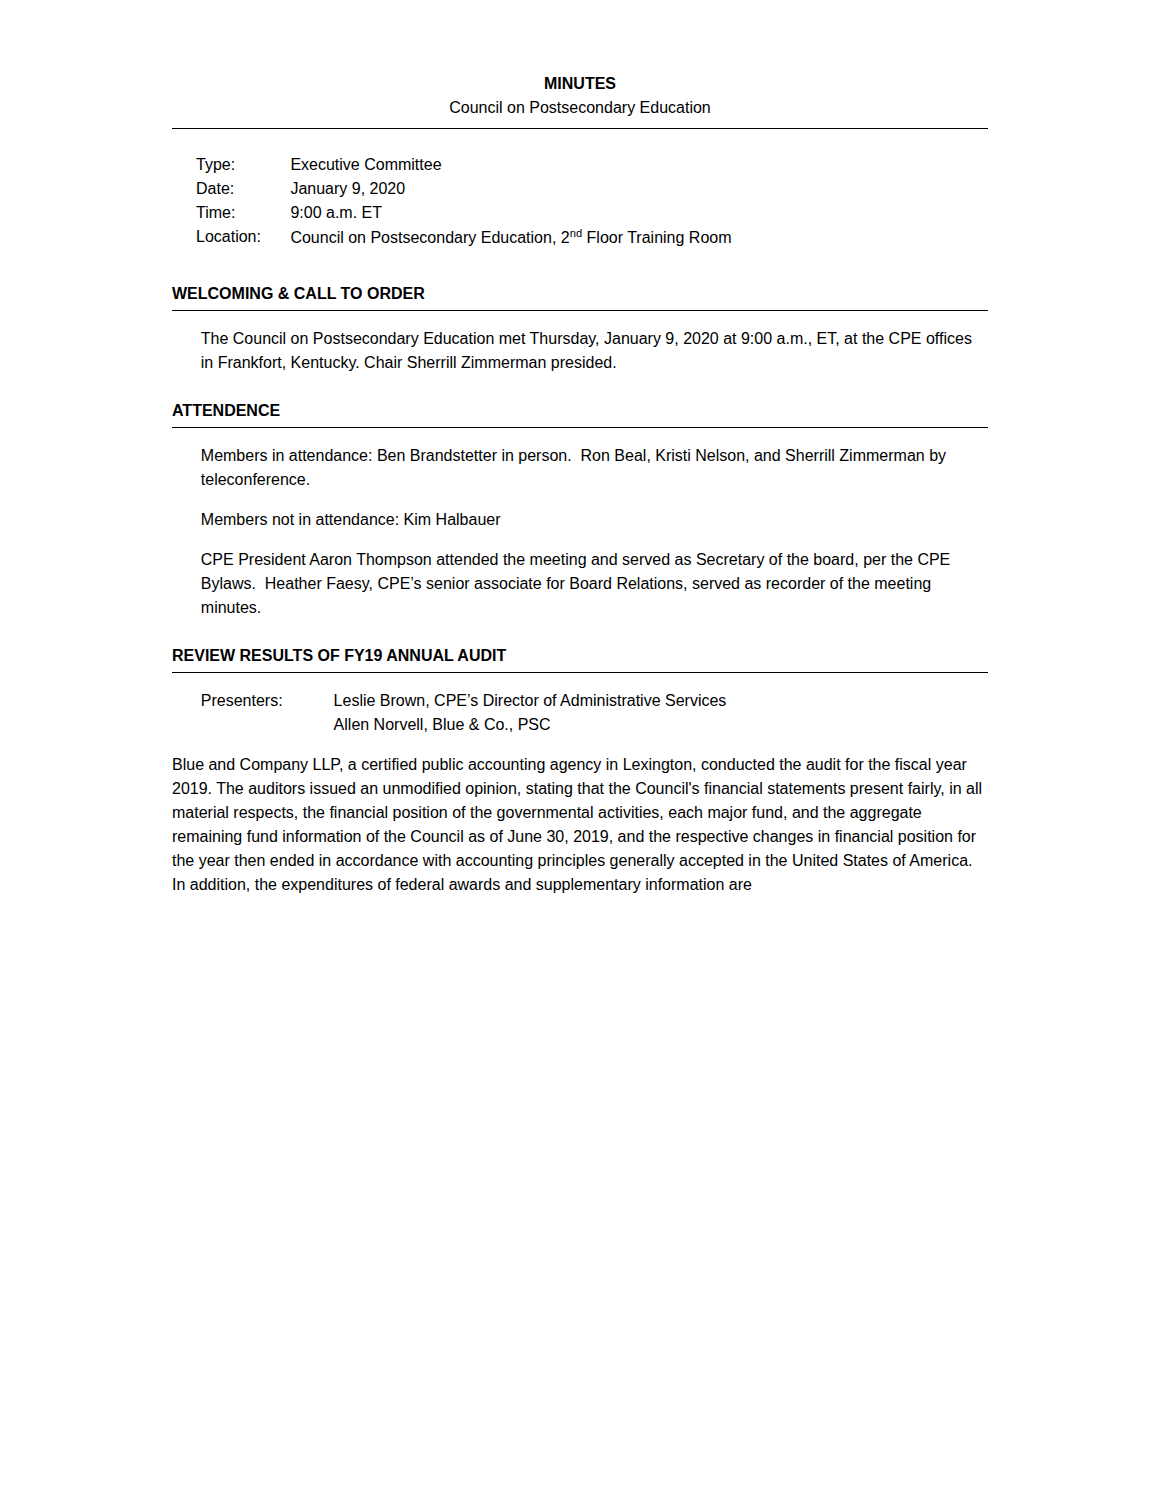MINUTES
Council on Postsecondary Education
| Type: | Executive Committee |
| Date: | January 9, 2020 |
| Time: | 9:00 a.m. ET |
| Location: | Council on Postsecondary Education, 2 nd Floor Training Room |
Welcoming & Call to Order
The Council on Postsecondary Education met Thursday, January 9, 2020 at 9:00 a.m., ET, at the CPE offices in Frankfort, Kentucky. Chair Sherrill Zimmerman presided.
Attendence
Members in attendance: Ben Brandstetter in person. Ron Beal, Kristi Nelson, and Sherrill Zimmerman by teleconference.
Members not in attendance: Kim Halbauer
CPE President Aaron Thompson attended the meeting and served as Secretary of the board, per the CPE Bylaws. Heather Faesy, CPE’s senior associate for Board Relations, served as recorder of the meeting minutes.
Review Results of FY19 Annual Audit
| Presenters: | Leslie Brown, CPE’s Director of Administrative Services Allen Norvell, Blue & Co., PSC |
Blue and Company LLP, a certified public accounting agency in Lexington, conducted the audit for the fiscal year 2019. The auditors issued an unmodified opinion, stating that the Council's financial statements present fairly, in all material respects, the financial position of the governmental activities, each major fund, and the aggregate remaining fund information of the Council as of June 30, 2019, and the respective changes in financial position for the year then ended in accordance with accounting principles generally accepted in the United States of America. In addition, the expenditures of federal awards and supplementary information are